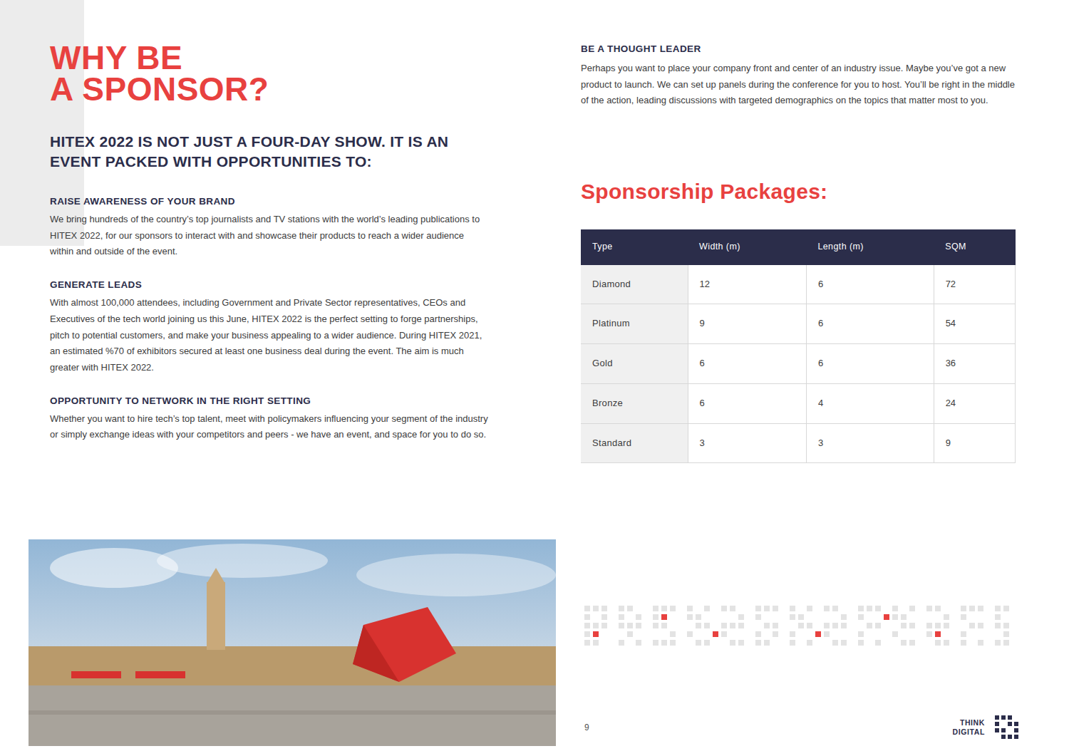Why be
a sponsor?
HITEX 2022 is not just a four-day show. It is an event packed with opportunities to:
Raise awareness of your brand
We bring hundreds of the country’s top journalists and TV stations with the world’s leading publications to HITEX 2022, for our sponsors to interact with and showcase their products to reach a wider audience within and outside of the event.
Generate leads
With almost 100,000 attendees, including Government and Private Sector representatives, CEOs and Executives of the tech world joining us this June, HITEX 2022 is the perfect setting to forge partnerships, pitch to potential customers, and make your business appealing to a wider audience. During HITEX 2021, an estimated %70 of exhibitors secured at least one business deal during the event. The aim is much greater with HITEX 2022.
Opportunity to network in the right setting
Whether you want to hire tech’s top talent, meet with policymakers influencing your segment of the industry or simply exchange ideas with your competitors and peers - we have an event, and space for you to do so.
Be a thought leader
Perhaps you want to place your company front and center of an industry issue. Maybe you’ve got a new product to launch. We can set up panels during the conference for you to host. You’ll be right in the middle of the action, leading discussions with targeted demographics on the topics that matter most to you.
Sponsorship Packages:
| Type | Width (m) | Length (m) | SQM |
| --- | --- | --- | --- |
| Diamond | 12 | 6 | 72 |
| Platinum | 9 | 6 | 54 |
| Gold | 6 | 6 | 36 |
| Bronze | 6 | 4 | 24 |
| Standard | 3 | 3 | 9 |
9
THINK
DIGITAL